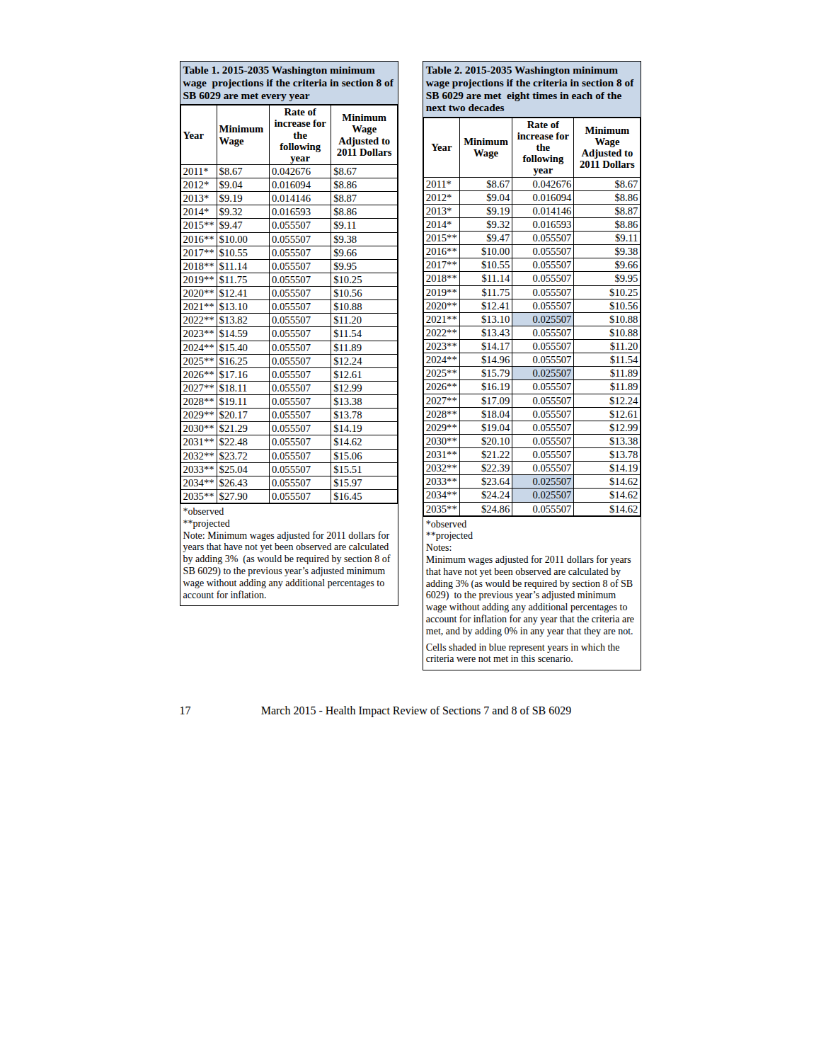Table 1. 2015-2035 Washington minimum wage projections if the criteria in section 8 of SB 6029 are met every year
| Year | Minimum Wage | Rate of increase for the following year | Minimum Wage Adjusted to 2011 Dollars |
| --- | --- | --- | --- |
| 2011* | $8.67 | 0.042676 | $8.67 |
| 2012* | $9.04 | 0.016094 | $8.86 |
| 2013* | $9.19 | 0.014146 | $8.87 |
| 2014* | $9.32 | 0.016593 | $8.86 |
| 2015** | $9.47 | 0.055507 | $9.11 |
| 2016** | $10.00 | 0.055507 | $9.38 |
| 2017** | $10.55 | 0.055507 | $9.66 |
| 2018** | $11.14 | 0.055507 | $9.95 |
| 2019** | $11.75 | 0.055507 | $10.25 |
| 2020** | $12.41 | 0.055507 | $10.56 |
| 2021** | $13.10 | 0.055507 | $10.88 |
| 2022** | $13.82 | 0.055507 | $11.20 |
| 2023** | $14.59 | 0.055507 | $11.54 |
| 2024** | $15.40 | 0.055507 | $11.89 |
| 2025** | $16.25 | 0.055507 | $12.24 |
| 2026** | $17.16 | 0.055507 | $12.61 |
| 2027** | $18.11 | 0.055507 | $12.99 |
| 2028** | $19.11 | 0.055507 | $13.38 |
| 2029** | $20.17 | 0.055507 | $13.78 |
| 2030** | $21.29 | 0.055507 | $14.19 |
| 2031** | $22.48 | 0.055507 | $14.62 |
| 2032** | $23.72 | 0.055507 | $15.06 |
| 2033** | $25.04 | 0.055507 | $15.51 |
| 2034** | $26.43 | 0.055507 | $15.97 |
| 2035** | $27.90 | 0.055507 | $16.45 |
*observed
**projected
Note: Minimum wages adjusted for 2011 dollars for years that have not yet been observed are calculated by adding 3% (as would be required by section 8 of SB 6029) to the previous year’s adjusted minimum wage without adding any additional percentages to account for inflation.
Table 2. 2015-2035 Washington minimum wage projections if the criteria in section 8 of SB 6029 are met eight times in each of the next two decades
| Year | Minimum Wage | Rate of increase for the following year | Minimum Wage Adjusted to 2011 Dollars |
| --- | --- | --- | --- |
| 2011* | $8.67 | 0.042676 | $8.67 |
| 2012* | $9.04 | 0.016094 | $8.86 |
| 2013* | $9.19 | 0.014146 | $8.87 |
| 2014* | $9.32 | 0.016593 | $8.86 |
| 2015** | $9.47 | 0.055507 | $9.11 |
| 2016** | $10.00 | 0.055507 | $9.38 |
| 2017** | $10.55 | 0.055507 | $9.66 |
| 2018** | $11.14 | 0.055507 | $9.95 |
| 2019** | $11.75 | 0.055507 | $10.25 |
| 2020** | $12.41 | 0.055507 | $10.56 |
| 2021** | $13.10 | 0.025507 | $10.88 |
| 2022** | $13.43 | 0.055507 | $10.88 |
| 2023** | $14.17 | 0.055507 | $11.20 |
| 2024** | $14.96 | 0.055507 | $11.54 |
| 2025** | $15.79 | 0.025507 | $11.89 |
| 2026** | $16.19 | 0.055507 | $11.89 |
| 2027** | $17.09 | 0.055507 | $12.24 |
| 2028** | $18.04 | 0.055507 | $12.61 |
| 2029** | $19.04 | 0.055507 | $12.99 |
| 2030** | $20.10 | 0.055507 | $13.38 |
| 2031** | $21.22 | 0.055507 | $13.78 |
| 2032** | $22.39 | 0.055507 | $14.19 |
| 2033** | $23.64 | 0.025507 | $14.62 |
| 2034** | $24.24 | 0.025507 | $14.62 |
| 2035** | $24.86 | 0.055507 | $14.62 |
*observed
**projected
Notes:
Minimum wages adjusted for 2011 dollars for years that have not yet been observed are calculated by adding 3% (as would be required by section 8 of SB 6029) to the previous year’s adjusted minimum wage without adding any additional percentages to account for inflation for any year that the criteria are met, and by adding 0% in any year that they are not.
Cells shaded in blue represent years in which the criteria were not met in this scenario.
17
March 2015 - Health Impact Review of Sections 7 and 8 of SB 6029